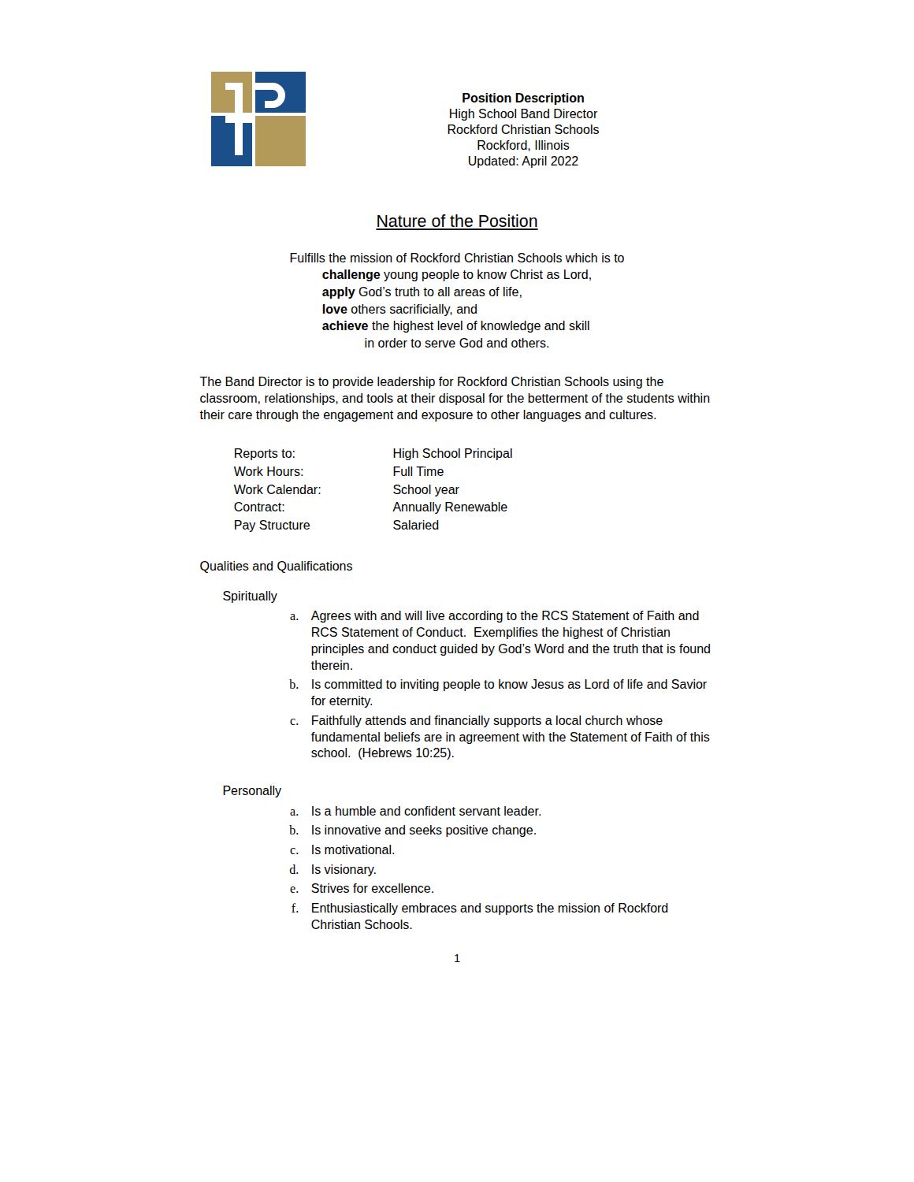Position Description
High School Band Director
Rockford Christian Schools
Rockford, Illinois
Updated: April 2022
Nature of the Position
Fulfills the mission of Rockford Christian Schools which is to challenge young people to know Christ as Lord,
apply God’s truth to all areas of life,
love others sacrificially, and
achieve the highest level of knowledge and skill in order to serve God and others.
The Band Director is to provide leadership for Rockford Christian Schools using the classroom, relationships, and tools at their disposal for the betterment of the students within their care through the engagement and exposure to other languages and cultures.
| Reports to: | High School Principal |
| Work Hours: | Full Time |
| Work Calendar: | School year |
| Contract: | Annually Renewable |
| Pay Structure | Salaried |
Qualities and Qualifications
Spiritually
Agrees with and will live according to the RCS Statement of Faith and RCS Statement of Conduct. Exemplifies the highest of Christian principles and conduct guided by God’s Word and the truth that is found therein.
Is committed to inviting people to know Jesus as Lord of life and Savior for eternity.
Faithfully attends and financially supports a local church whose fundamental beliefs are in agreement with the Statement of Faith of this school. (Hebrews 10:25).
Personally
Is a humble and confident servant leader.
Is innovative and seeks positive change.
Is motivational.
Is visionary.
Strives for excellence.
Enthusiastically embraces and supports the mission of Rockford Christian Schools.
1